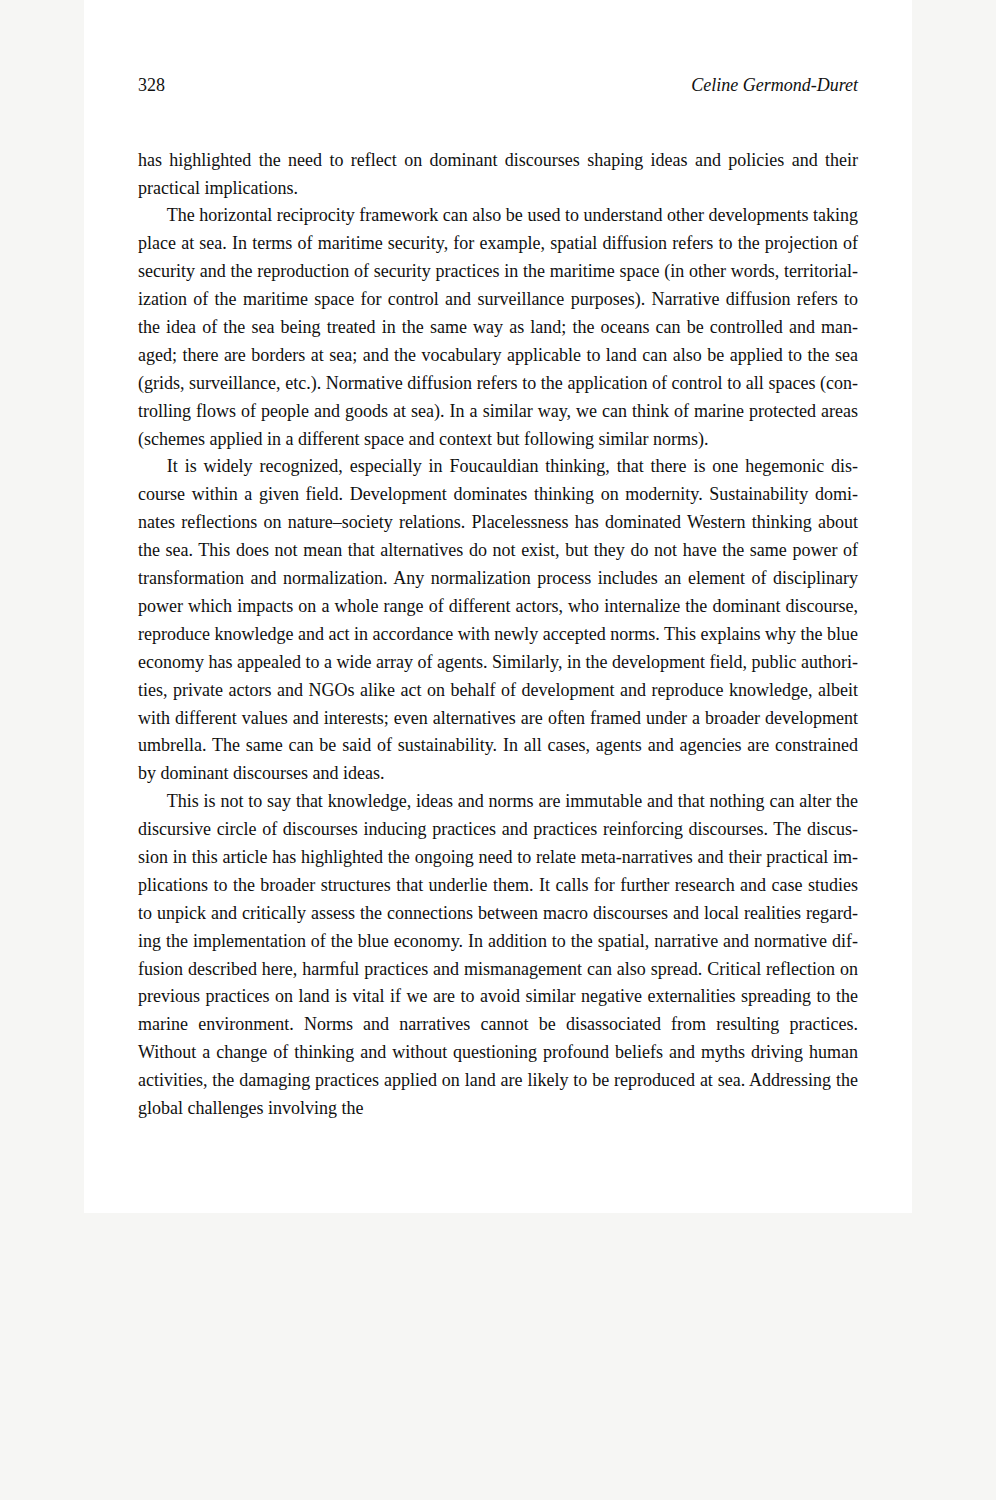328 Celine Germond-Duret
has highlighted the need to reflect on dominant discourses shaping ideas and policies and their practical implications.
The horizontal reciprocity framework can also be used to understand other developments taking place at sea. In terms of maritime security, for example, spatial diffusion refers to the projection of security and the reproduction of security practices in the maritime space (in other words, territorialization of the maritime space for control and surveillance purposes). Narrative diffusion refers to the idea of the sea being treated in the same way as land; the oceans can be controlled and managed; there are borders at sea; and the vocabulary applicable to land can also be applied to the sea (grids, surveillance, etc.). Normative diffusion refers to the application of control to all spaces (controlling flows of people and goods at sea). In a similar way, we can think of marine protected areas (schemes applied in a different space and context but following similar norms).
It is widely recognized, especially in Foucauldian thinking, that there is one hegemonic discourse within a given field. Development dominates thinking on modernity. Sustainability dominates reflections on nature–society relations. Placelessness has dominated Western thinking about the sea. This does not mean that alternatives do not exist, but they do not have the same power of transformation and normalization. Any normalization process includes an element of disciplinary power which impacts on a whole range of different actors, who internalize the dominant discourse, reproduce knowledge and act in accordance with newly accepted norms. This explains why the blue economy has appealed to a wide array of agents. Similarly, in the development field, public authorities, private actors and NGOs alike act on behalf of development and reproduce knowledge, albeit with different values and interests; even alternatives are often framed under a broader development umbrella. The same can be said of sustainability. In all cases, agents and agencies are constrained by dominant discourses and ideas.
This is not to say that knowledge, ideas and norms are immutable and that nothing can alter the discursive circle of discourses inducing practices and practices reinforcing discourses. The discussion in this article has highlighted the ongoing need to relate meta-narratives and their practical implications to the broader structures that underlie them. It calls for further research and case studies to unpick and critically assess the connections between macro discourses and local realities regarding the implementation of the blue economy. In addition to the spatial, narrative and normative diffusion described here, harmful practices and mismanagement can also spread. Critical reflection on previous practices on land is vital if we are to avoid similar negative externalities spreading to the marine environment. Norms and narratives cannot be disassociated from resulting practices. Without a change of thinking and without questioning profound beliefs and myths driving human activities, the damaging practices applied on land are likely to be reproduced at sea. Addressing the global challenges involving the